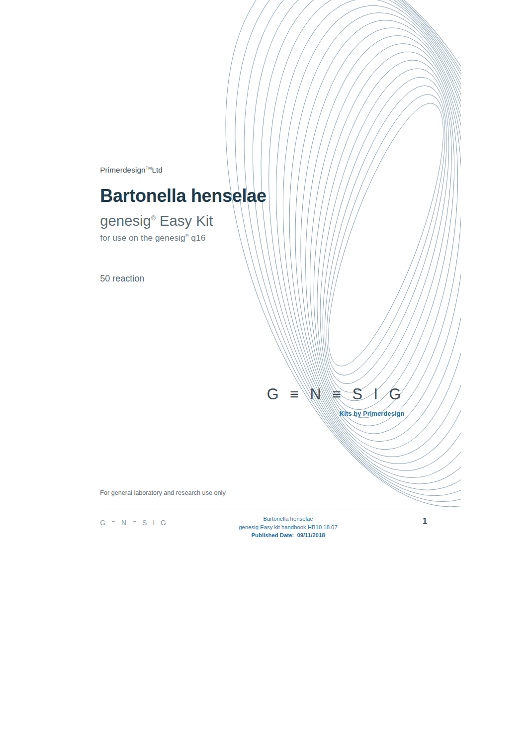PrimerdesignTMLtd
Bartonella henselae
genesig® Easy Kit
for use on the genesig® q16
50 reaction
G ≡ N ≡ S I G
Kits by Primerdesign
For general laboratory and research use only
G ≡ N ≡ S I G
Bartonella henselae
genesig Easy kit handbook HB10.18.07
Published Date: 09/11/2018
1